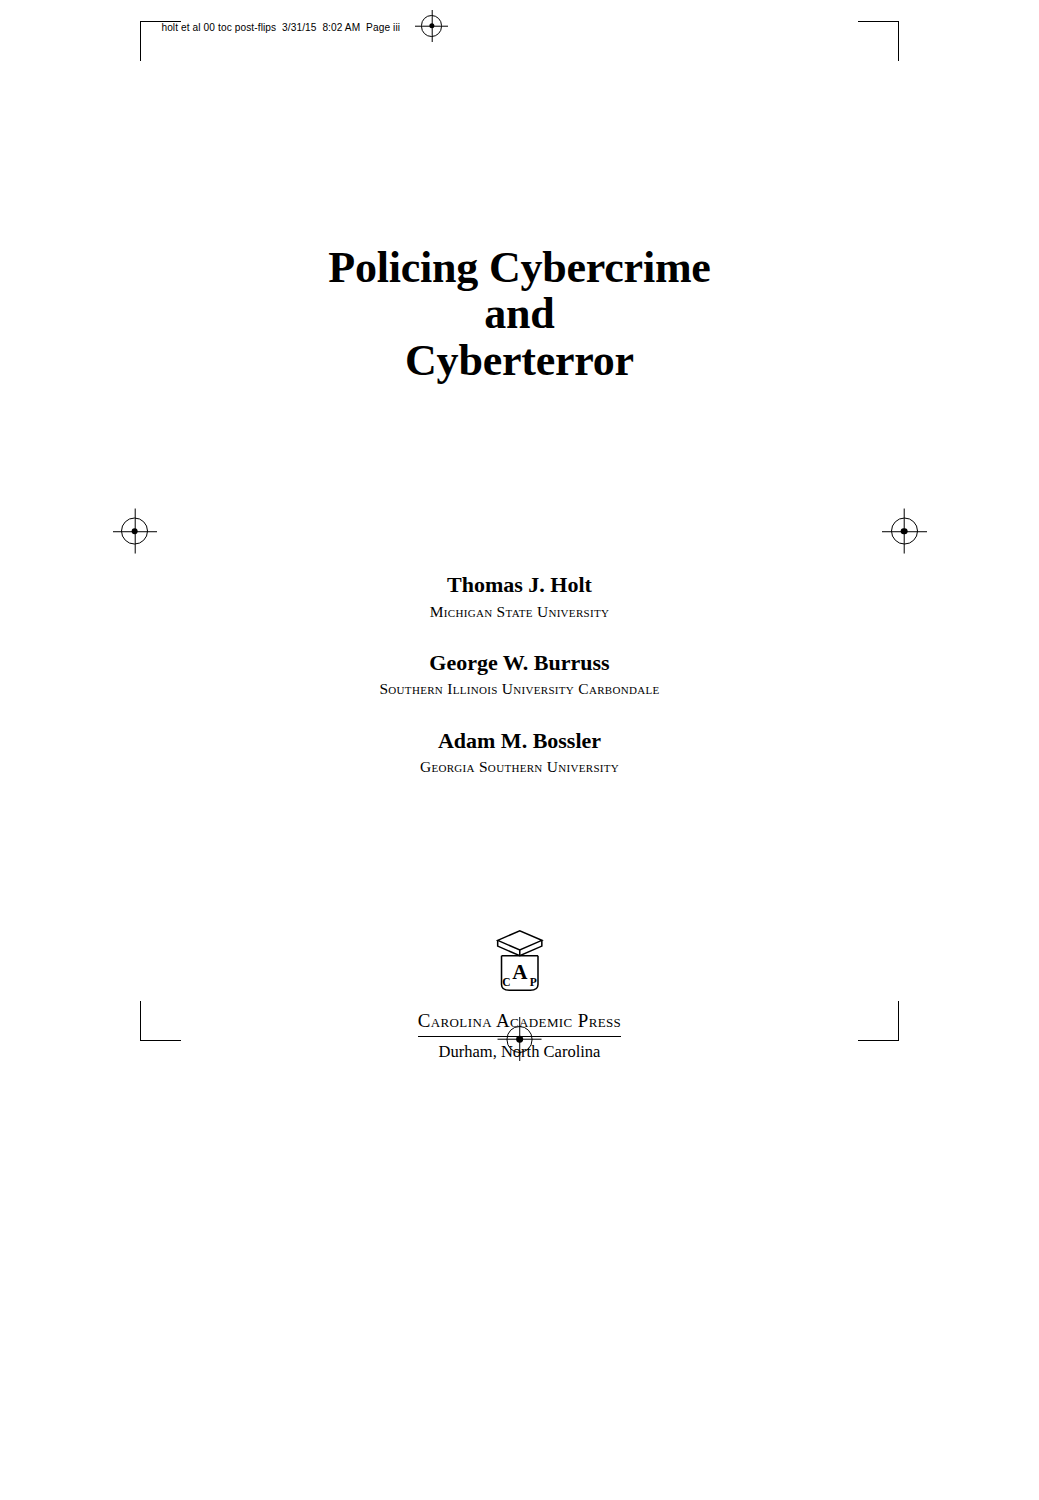holt et al 00 toc post-flips 3/31/15 8:02 AM Page iii
Policing Cybercrimeand Cyberterror
Thomas J. Holt
Michigan State University
George W. Burruss
Southern Illinois University Carbondale
Adam M. Bossler
Georgia Southern University
A C P
Carolina Academic Press
Durham, North Carolina